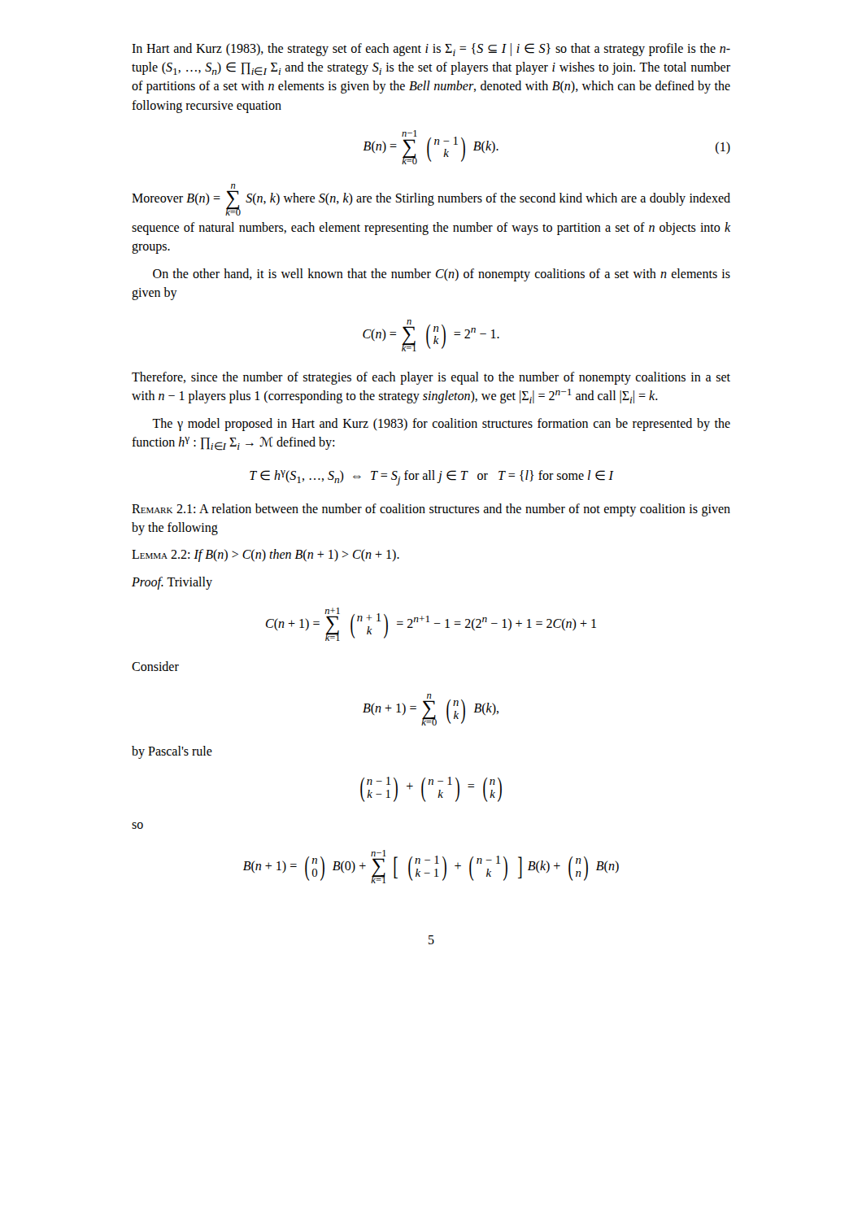In Hart and Kurz (1983), the strategy set of each agent i is Σi = {S ⊆ I | i ∈ S} so that a strategy profile is the n-tuple (S1, …, Sn) ∈ ∏i∈I Σi and the strategy Si is the set of players that player i wishes to join. The total number of partitions of a set with n elements is given by the Bell number, denoted with B(n), which can be defined by the following recursive equation
B(n) = n−1∑k=0 (n − 1
k) B(k). (1)
Moreover B(n) = n∑k=0 S(n, k) where S(n, k) are the Stirling numbers of the second kind which are a doubly indexed sequence of natural numbers, each element representing the number of ways to partition a set of n objects into k groups.
On the other hand, it is well known that the number C(n) of nonempty coalitions of a set with n elements is given by
C(n) = n∑k=1 (n
k) = 2n − 1.
Therefore, since the number of strategies of each player is equal to the number of nonempty coalitions in a set with n − 1 players plus 1 (corresponding to the strategy singleton), we get |Σi| = 2n−1 and call |Σi| = k.
The γ model proposed in Hart and Kurz (1983) for coalition structures formation can be represented by the function hγ : ∏i∈I Σi → ℳ defined by:
T ∈ hγ(S1, …, Sn) ⇔ T = Sj for all j ∈ T or T = {l} for some l ∈ I
Remark 2.1: A relation between the number of coalition structures and the number of not empty coalition is given by the following
Lemma 2.2: If B(n) > C(n) then B(n + 1) > C(n + 1).
Proof. Trivially
C(n + 1) = n+1∑k=1 (n + 1
k) = 2n+1 − 1 = 2(2n − 1) + 1 = 2C(n) + 1
Consider
B(n + 1) = n∑k=0 (n
k) B(k),
by Pascal's rule
(n − 1
k − 1) + (n − 1
k) = (n
k)
so
B(n + 1) = (n
0) B(0) + n−1∑k=1 [ (n − 1
k − 1) + (n − 1
k) ] B(k) + (n
n) B(n)
5